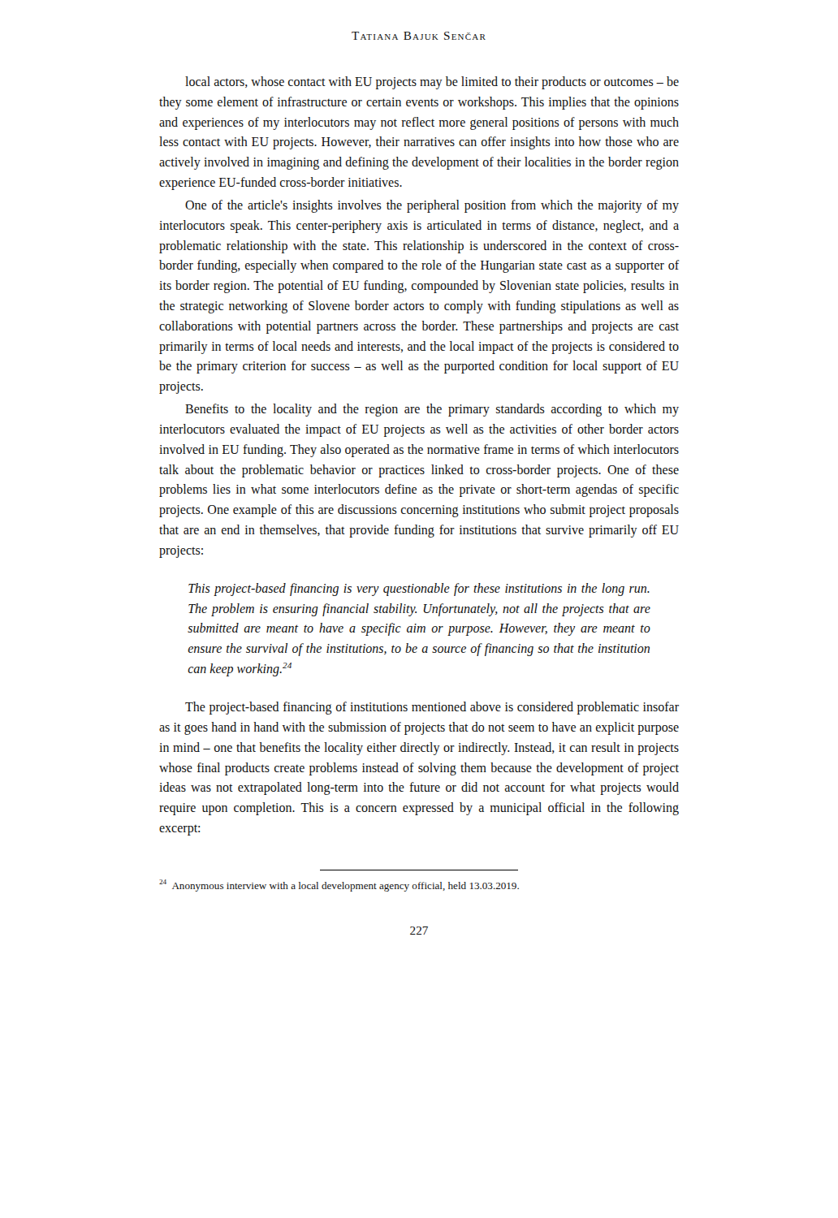Tatiana Bajuk Senčar
local actors, whose contact with EU projects may be limited to their products or outcomes – be they some element of infrastructure or certain events or workshops. This implies that the opinions and experiences of my interlocutors may not reflect more general positions of persons with much less contact with EU projects. However, their narratives can offer insights into how those who are actively involved in imagining and defining the development of their localities in the border region experience EU-funded cross-border initiatives.
One of the article's insights involves the peripheral position from which the majority of my interlocutors speak. This center-periphery axis is articulated in terms of distance, neglect, and a problematic relationship with the state. This relationship is underscored in the context of cross-border funding, especially when compared to the role of the Hungarian state cast as a supporter of its border region. The potential of EU funding, compounded by Slovenian state policies, results in the strategic networking of Slovene border actors to comply with funding stipulations as well as collaborations with potential partners across the border. These partnerships and projects are cast primarily in terms of local needs and interests, and the local impact of the projects is considered to be the primary criterion for success – as well as the purported condition for local support of EU projects.
Benefits to the locality and the region are the primary standards according to which my interlocutors evaluated the impact of EU projects as well as the activities of other border actors involved in EU funding. They also operated as the normative frame in terms of which interlocutors talk about the problematic behavior or practices linked to cross-border projects. One of these problems lies in what some interlocutors define as the private or short-term agendas of specific projects. One example of this are discussions concerning institutions who submit project proposals that are an end in themselves, that provide funding for institutions that survive primarily off EU projects:
This project-based financing is very questionable for these institutions in the long run. The problem is ensuring financial stability. Unfortunately, not all the projects that are submitted are meant to have a specific aim or purpose. However, they are meant to ensure the survival of the institutions, to be a source of financing so that the institution can keep working.24
The project-based financing of institutions mentioned above is considered problematic insofar as it goes hand in hand with the submission of projects that do not seem to have an explicit purpose in mind – one that benefits the locality either directly or indirectly. Instead, it can result in projects whose final products create problems instead of solving them because the development of project ideas was not extrapolated long-term into the future or did not account for what projects would require upon completion. This is a concern expressed by a municipal official in the following excerpt:
24 Anonymous interview with a local development agency official, held 13.03.2019.
227